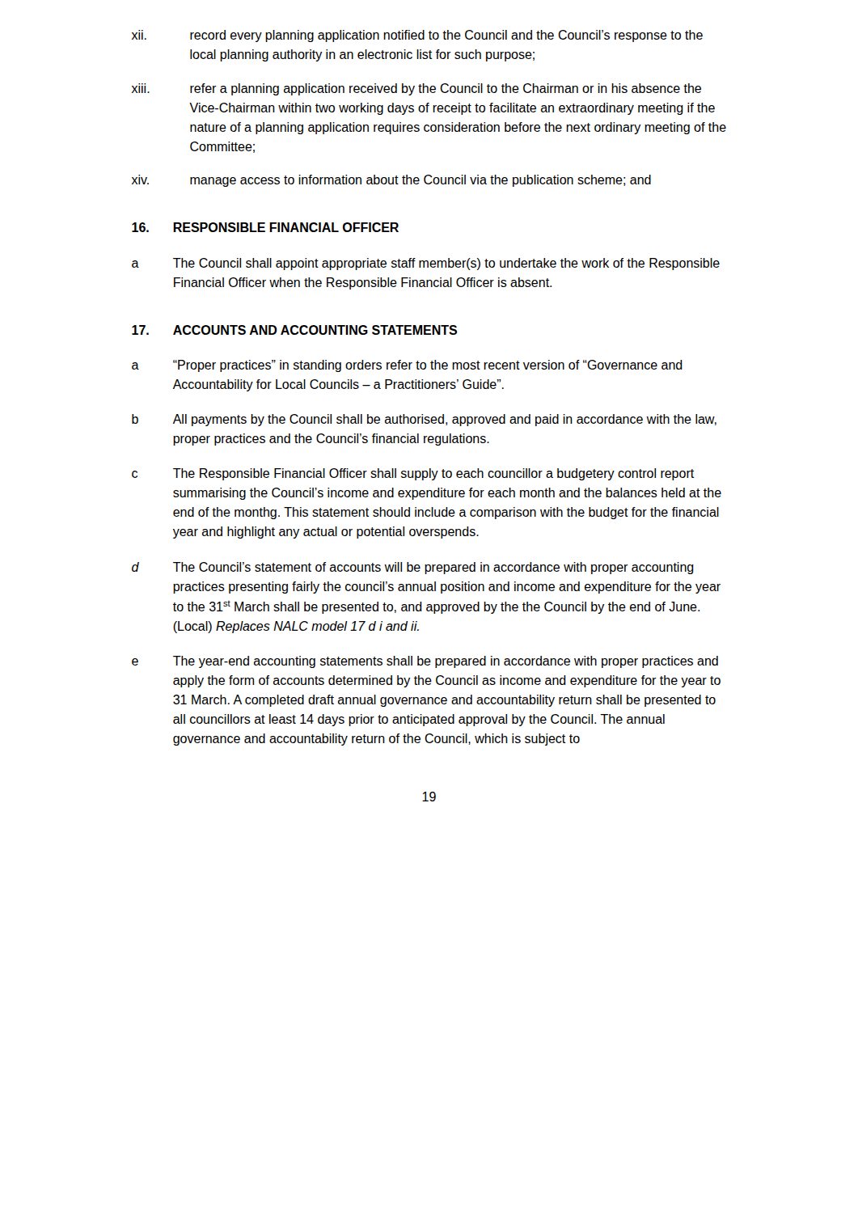xii. record every planning application notified to the Council and the Council’s response to the local planning authority in an electronic list for such purpose;
xiii. refer a planning application received by the Council to the Chairman or in his absence the Vice-Chairman within two working days of receipt to facilitate an extraordinary meeting if the nature of a planning application requires consideration before the next ordinary meeting of the Committee;
xiv. manage access to information about the Council via the publication scheme; and
16. RESPONSIBLE FINANCIAL OFFICER
a The Council shall appoint appropriate staff member(s) to undertake the work of the Responsible Financial Officer when the Responsible Financial Officer is absent.
17. ACCOUNTS AND ACCOUNTING STATEMENTS
a “Proper practices” in standing orders refer to the most recent version of “Governance and Accountability for Local Councils – a Practitioners’ Guide”.
b All payments by the Council shall be authorised, approved and paid in accordance with the law, proper practices and the Council’s financial regulations.
c The Responsible Financial Officer shall supply to each councillor a budgetery control report summarising the Council’s income and expenditure for each month and the balances held at the end of the monthg. This statement should include a comparison with the budget for the financial year and highlight any actual or potential overspends.
d The Council’s statement of accounts will be prepared in accordance with proper accounting practices presenting fairly the council’s annual position and income and expenditure for the year to the 31st March shall be presented to, and approved by the the Council by the end of June. (Local) Replaces NALC model 17 d i and ii.
e The year-end accounting statements shall be prepared in accordance with proper practices and apply the form of accounts determined by the Council as income and expenditure for the year to 31 March. A completed draft annual governance and accountability return shall be presented to all councillors at least 14 days prior to anticipated approval by the Council. The annual governance and accountability return of the Council, which is subject to
19